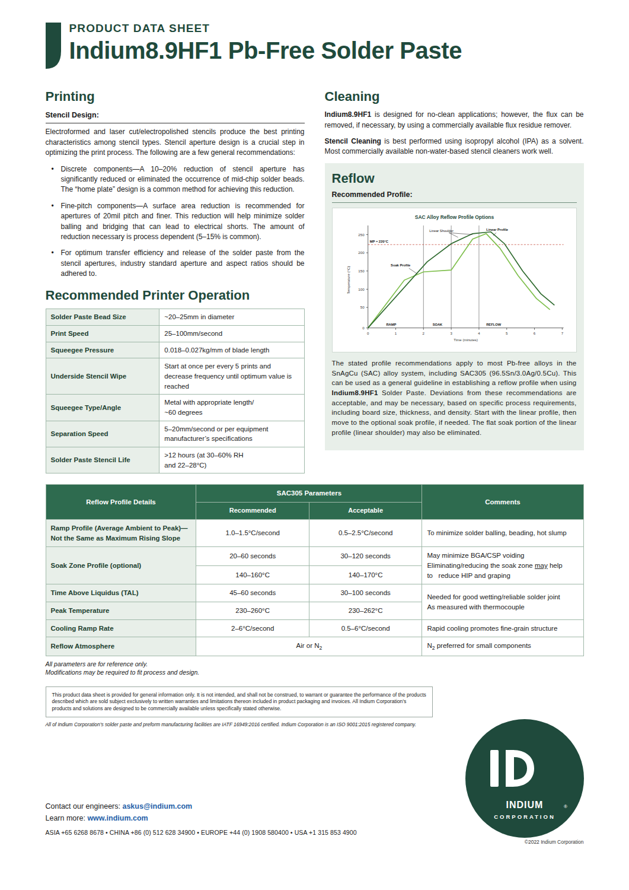Product Data Sheet
Indium8.9HF1 Pb-Free Solder Paste
Printing
Stencil Design:
Electroformed and laser cut/electropolished stencils produce the best printing characteristics among stencil types. Stencil aperture design is a crucial step in optimizing the print process. The following are a few general recommendations:
Discrete components—A 10–20% reduction of stencil aperture has significantly reduced or eliminated the occurrence of mid-chip solder beads. The “home plate” design is a common method for achieving this reduction.
Fine-pitch components—A surface area reduction is recommended for apertures of 20mil pitch and finer. This reduction will help minimize solder balling and bridging that can lead to electrical shorts. The amount of reduction necessary is process dependent (5–15% is common).
For optimum transfer efficiency and release of the solder paste from the stencil apertures, industry standard aperture and aspect ratios should be adhered to.
Recommended Printer Operation
| Solder Paste Bead Size | ~20–25mm in diameter |
| Print Speed | 25–100mm/second |
| Squeegee Pressure | 0.018–0.027kg/mm of blade length |
| Underside Stencil Wipe | Start at once per every 5 prints and decrease frequency until optimum value is reached |
| Squeegee Type/Angle | Metal with appropriate length/ ~60 degrees |
| Separation Speed | 5–20mm/second or per equipment manufacturer’s specifications |
| Solder Paste Stencil Life | >12 hours (at 30–60% RH and 22–28°C) |
Cleaning
Indium8.9HF1 is designed for no-clean applications; however, the flux can be removed, if necessary, by using a commercially available flux residue remover.
Stencil Cleaning is best performed using isopropyl alcohol (IPA) as a solvent. Most commercially available non-water-based stencil cleaners work well.
Reflow
Recommended Profile:
SAC Alloy Reflow Profile Options 0 50 100 150 200 250 Temperature (°C) 0 1 2 3 4 5 6 7 Time (minutes) MP = 220°C Linear Shoulder Linear Profile Soak Profile RAMP SOAK REFLOW
The stated profile recommendations apply to most Pb-free alloys in the SnAgCu (SAC) alloy system, including SAC305 (96.5Sn/3.0Ag/0.5Cu). This can be used as a general guideline in establishing a reflow profile when using Indium8.9HF1 Solder Paste. Deviations from these recommendations are acceptable, and may be necessary, based on specific process requirements, including board size, thickness, and density. Start with the linear profile, then move to the optional soak profile, if needed. The flat soak portion of the linear profile (linear shoulder) may also be eliminated.
| Reflow Profile Details | SAC305 Parameters | Comments |
| --- | --- | --- |
| Recommended | Acceptable |
| Ramp Profile (Average Ambient to Peak)— Not the Same as Maximum Rising Slope | 1.0–1.5°C/second | 0.5–2.5°C/second | To minimize solder balling, beading, hot slump |
| Soak Zone Profile (optional) | 20–60 seconds | 30–120 seconds | May minimize BGA/CSP voiding Eliminating/reducing the soak zone may help to reduce HIP and graping |
| 140–160°C | 140–170°C |
| Time Above Liquidus (TAL) | 45–60 seconds | 30–100 seconds | Needed for good wetting/reliable solder joint As measured with thermocouple |
| Peak Temperature | 230–260°C | 230–262°C |
| Cooling Ramp Rate | 2–6°C/second | 0.5–6°C/second | Rapid cooling promotes fine-grain structure |
| Reflow Atmosphere | Air or N 2 | N 2 preferred for small components |
All parameters are for reference only.
Modifications may be required to fit process and design.
This product data sheet is provided for general information only. It is not intended, and shall not be construed, to warrant or guarantee the performance of the products described which are sold subject exclusively to written warranties and limitations thereon included in product packaging and invoices. All Indium Corporation’s products and solutions are designed to be commercially available unless specifically stated otherwise.
All of Indium Corporation’s solder paste and preform manufacturing facilities are IATF 16949:2016 certified. Indium Corporation is an ISO 9001:2015 registered company.
Contact our engineers: askus@indium.com
Learn more: www.indium.com
ASIA +65 6268 8678 • CHINA +86 (0) 512 628 34900 • EUROPE +44 (0) 1908 580400 • USA +1 315 853 4900
INDIUM CORPORATION ®
©2022 Indium Corporation